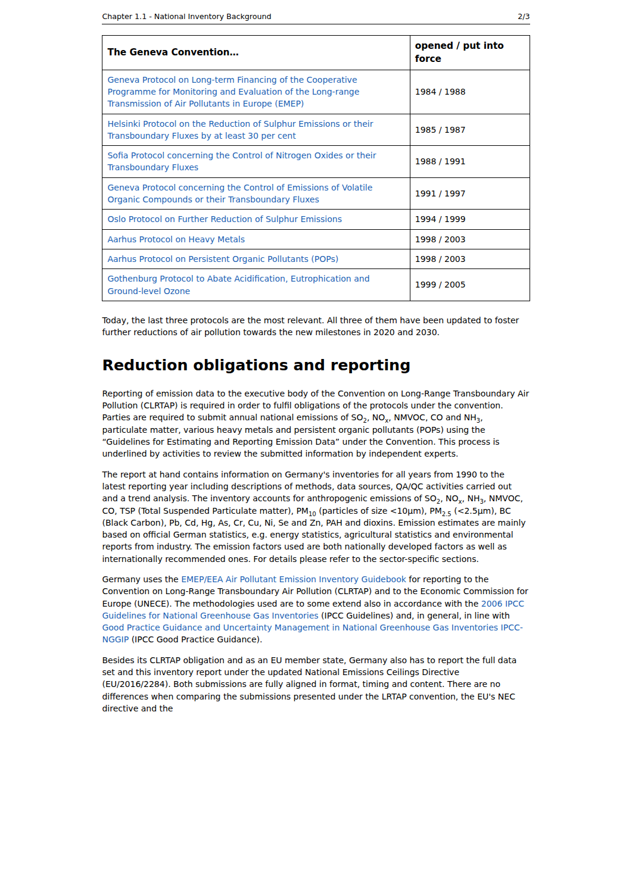Chapter 1.1 - National Inventory Background 2/3
| The Geneva Convention… | opened / put into force |
| --- | --- |
| Geneva Protocol on Long-term Financing of the Cooperative Programme for Monitoring and Evaluation of the Long-range Transmission of Air Pollutants in Europe (EMEP) | 1984 / 1988 |
| Helsinki Protocol on the Reduction of Sulphur Emissions or their Transboundary Fluxes by at least 30 per cent | 1985 / 1987 |
| Sofia Protocol concerning the Control of Nitrogen Oxides or their Transboundary Fluxes | 1988 / 1991 |
| Geneva Protocol concerning the Control of Emissions of Volatile Organic Compounds or their Transboundary Fluxes | 1991 / 1997 |
| Oslo Protocol on Further Reduction of Sulphur Emissions | 1994 / 1999 |
| Aarhus Protocol on Heavy Metals | 1998 / 2003 |
| Aarhus Protocol on Persistent Organic Pollutants (POPs) | 1998 / 2003 |
| Gothenburg Protocol to Abate Acidification, Eutrophication and Ground-level Ozone | 1999 / 2005 |
Today, the last three protocols are the most relevant. All three of them have been updated to foster further reductions of air pollution towards the new milestones in 2020 and 2030.
Reduction obligations and reporting
Reporting of emission data to the executive body of the Convention on Long-Range Transboundary Air Pollution (CLRTAP) is required in order to fulfil obligations of the protocols under the convention. Parties are required to submit annual national emissions of SO2, NOx, NMVOC, CO and NH3, particulate matter, various heavy metals and persistent organic pollutants (POPs) using the “Guidelines for Estimating and Reporting Emission Data” under the Convention. This process is underlined by activities to review the submitted information by independent experts.
The report at hand contains information on Germany's inventories for all years from 1990 to the latest reporting year including descriptions of methods, data sources, QA/QC activities carried out and a trend analysis. The inventory accounts for anthropogenic emissions of SO2, NOx, NH3, NMVOC, CO, TSP (Total Suspended Particulate matter), PM10 (particles of size <10µm), PM2.5 (<2.5µm), BC (Black Carbon), Pb, Cd, Hg, As, Cr, Cu, Ni, Se and Zn, PAH and dioxins. Emission estimates are mainly based on official German statistics, e.g. energy statistics, agricultural statistics and environmental reports from industry. The emission factors used are both nationally developed factors as well as internationally recommended ones. For details please refer to the sector-specific sections.
Germany uses the EMEP/EEA Air Pollutant Emission Inventory Guidebook for reporting to the Convention on Long-Range Transboundary Air Pollution (CLRTAP) and to the Economic Commission for Europe (UNECE). The methodologies used are to some extend also in accordance with the 2006 IPCC Guidelines for National Greenhouse Gas Inventories (IPCC Guidelines) and, in general, in line with Good Practice Guidance and Uncertainty Management in National Greenhouse Gas Inventories IPCC-NGGIP (IPCC Good Practice Guidance).
Besides its CLRTAP obligation and as an EU member state, Germany also has to report the full data set and this inventory report under the updated National Emissions Ceilings Directive (EU/2016/2284). Both submissions are fully aligned in format, timing and content. There are no differences when comparing the submissions presented under the LRTAP convention, the EU's NEC directive and the